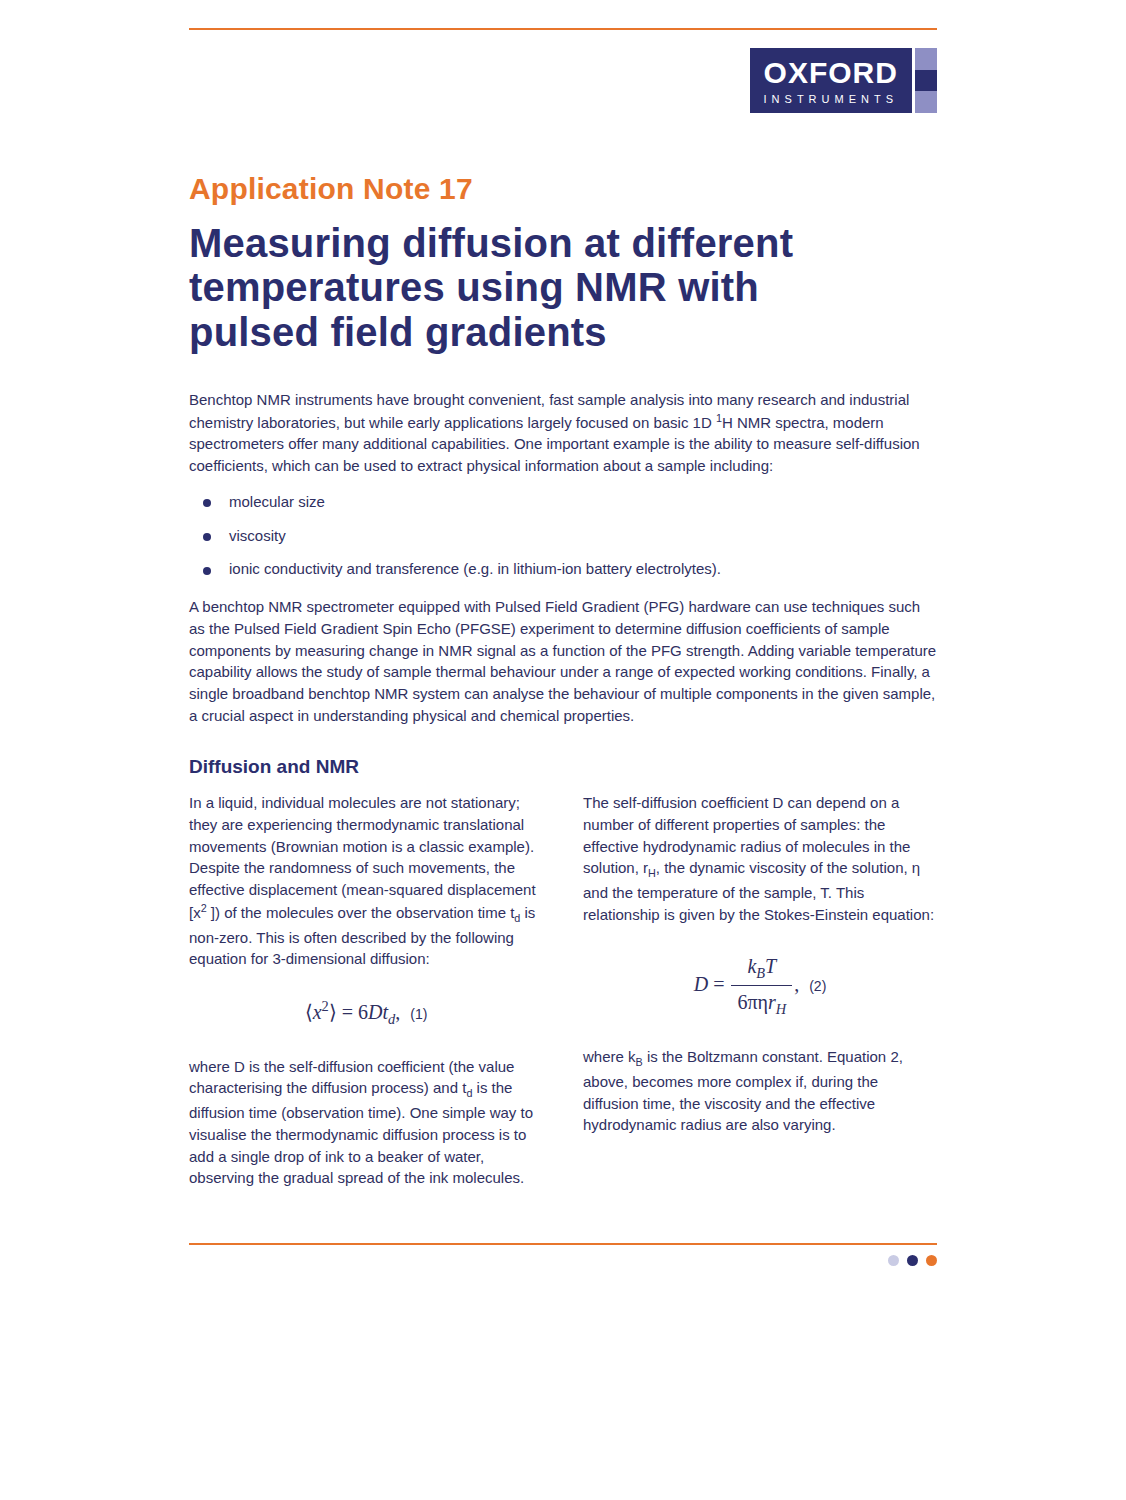OXFORD
INSTRUMENTS
Application Note 17
Measuring diffusion at different
temperatures using NMR with
pulsed field gradients
Benchtop NMR instruments have brought convenient, fast sample analysis into many research and industrial chemistry laboratories, but while early applications largely focused on basic 1D 1H NMR spectra, modern spectrometers offer many additional capabilities. One important example is the ability to measure self-diffusion coefficients, which can be used to extract physical information about a sample including:
molecular size
viscosity
ionic conductivity and transference (e.g. in lithium-ion battery electrolytes).
A benchtop NMR spectrometer equipped with Pulsed Field Gradient (PFG) hardware can use techniques such as the Pulsed Field Gradient Spin Echo (PFGSE) experiment to determine diffusion coefficients of sample components by measuring change in NMR signal as a function of the PFG strength. Adding variable temperature capability allows the study of sample thermal behaviour under a range of expected working conditions. Finally, a single broadband benchtop NMR system can analyse the behaviour of multiple components in the given sample, a crucial aspect in understanding physical and chemical properties.
Diffusion and NMR
In a liquid, individual molecules are not stationary; they are experiencing thermodynamic translational movements (Brownian motion is a classic example). Despite the randomness of such movements, the effective displacement (mean-squared displacement [x2 ]) of the molecules over the observation time td is non-zero. This is often described by the following equation for 3-dimensional diffusion:
⟨x2⟩ = 6Dtd,(1)
where D is the self-diffusion coefficient (the value characterising the diffusion process) and td is the diffusion time (observation time). One simple way to visualise the thermodynamic diffusion process is to add a single drop of ink to a beaker of water, observing the gradual spread of the ink molecules.
The self-diffusion coefficient D can depend on a number of different properties of samples: the effective hydrodynamic radius of molecules in the solution, rH, the dynamic viscosity of the solution, η and the temperature of the sample, T. This relationship is given by the Stokes-Einstein equation:
D = kBT 6πηrH ,(2)
where kB is the Boltzmann constant. Equation 2, above, becomes more complex if, during the diffusion time, the viscosity and the effective hydrodynamic radius are also varying.